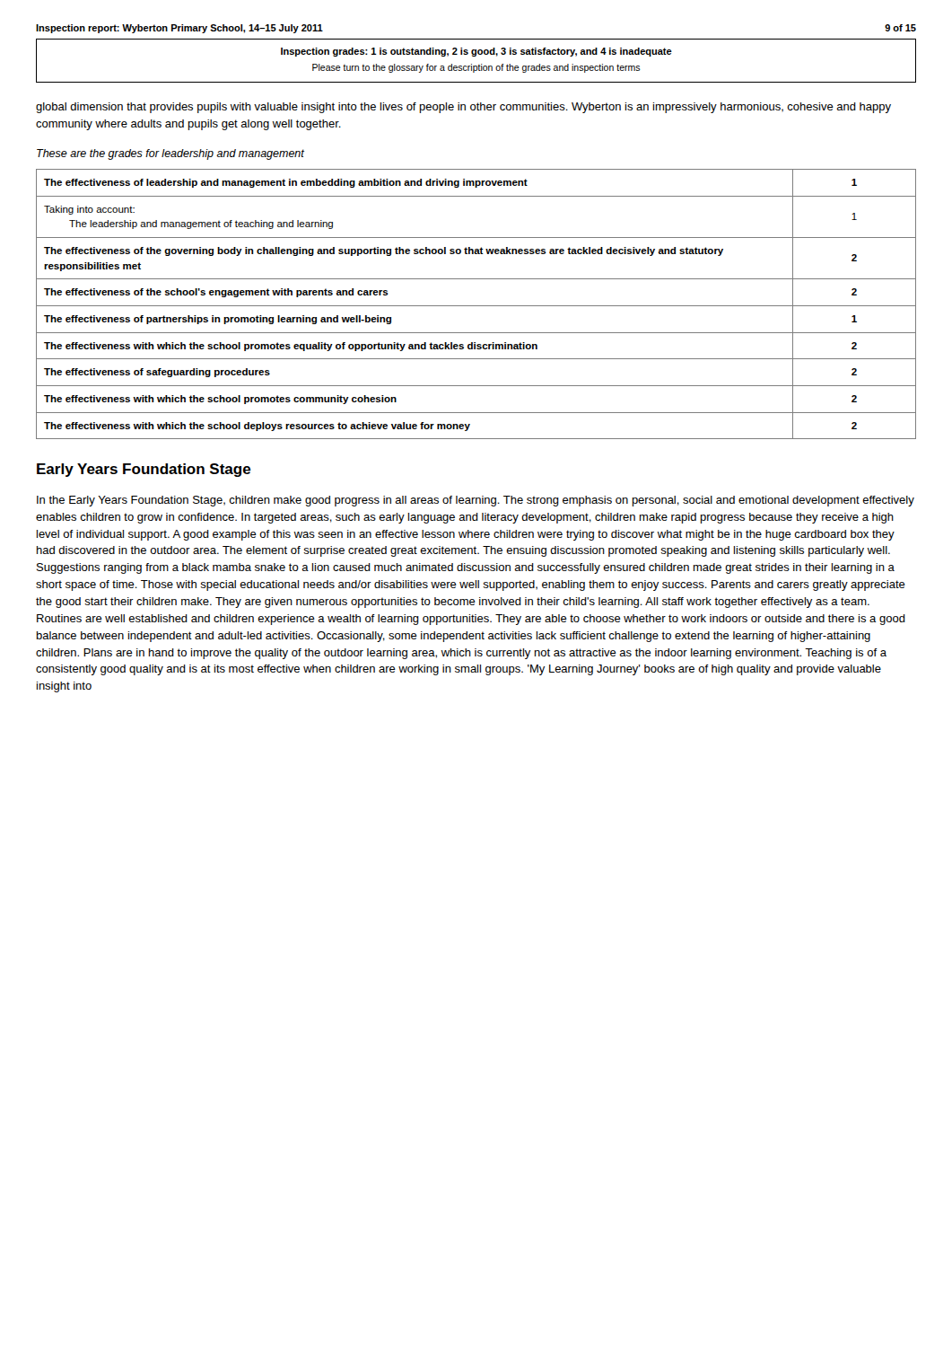Inspection report: Wyberton Primary School, 14–15 July 2011
9 of 15
Inspection grades: 1 is outstanding, 2 is good, 3 is satisfactory, and 4 is inadequate
Please turn to the glossary for a description of the grades and inspection terms
global dimension that provides pupils with valuable insight into the lives of people in other communities. Wyberton is an impressively harmonious, cohesive and happy community where adults and pupils get along well together.
These are the grades for leadership and management
| The effectiveness of leadership and management in embedding ambition and driving improvement | 1 |
| Taking into account: The leadership and management of teaching and learning | 1 |
| The effectiveness of the governing body in challenging and supporting the school so that weaknesses are tackled decisively and statutory responsibilities met | 2 |
| The effectiveness of the school's engagement with parents and carers | 2 |
| The effectiveness of partnerships in promoting learning and well-being | 1 |
| The effectiveness with which the school promotes equality of opportunity and tackles discrimination | 2 |
| The effectiveness of safeguarding procedures | 2 |
| The effectiveness with which the school promotes community cohesion | 2 |
| The effectiveness with which the school deploys resources to achieve value for money | 2 |
Early Years Foundation Stage
In the Early Years Foundation Stage, children make good progress in all areas of learning. The strong emphasis on personal, social and emotional development effectively enables children to grow in confidence. In targeted areas, such as early language and literacy development, children make rapid progress because they receive a high level of individual support. A good example of this was seen in an effective lesson where children were trying to discover what might be in the huge cardboard box they had discovered in the outdoor area. The element of surprise created great excitement. The ensuing discussion promoted speaking and listening skills particularly well. Suggestions ranging from a black mamba snake to a lion caused much animated discussion and successfully ensured children made great strides in their learning in a short space of time. Those with special educational needs and/or disabilities were well supported, enabling them to enjoy success. Parents and carers greatly appreciate the good start their children make. They are given numerous opportunities to become involved in their child's learning. All staff work together effectively as a team. Routines are well established and children experience a wealth of learning opportunities. They are able to choose whether to work indoors or outside and there is a good balance between independent and adult-led activities. Occasionally, some independent activities lack sufficient challenge to extend the learning of higher-attaining children. Plans are in hand to improve the quality of the outdoor learning area, which is currently not as attractive as the indoor learning environment. Teaching is of a consistently good quality and is at its most effective when children are working in small groups. 'My Learning Journey' books are of high quality and provide valuable insight into